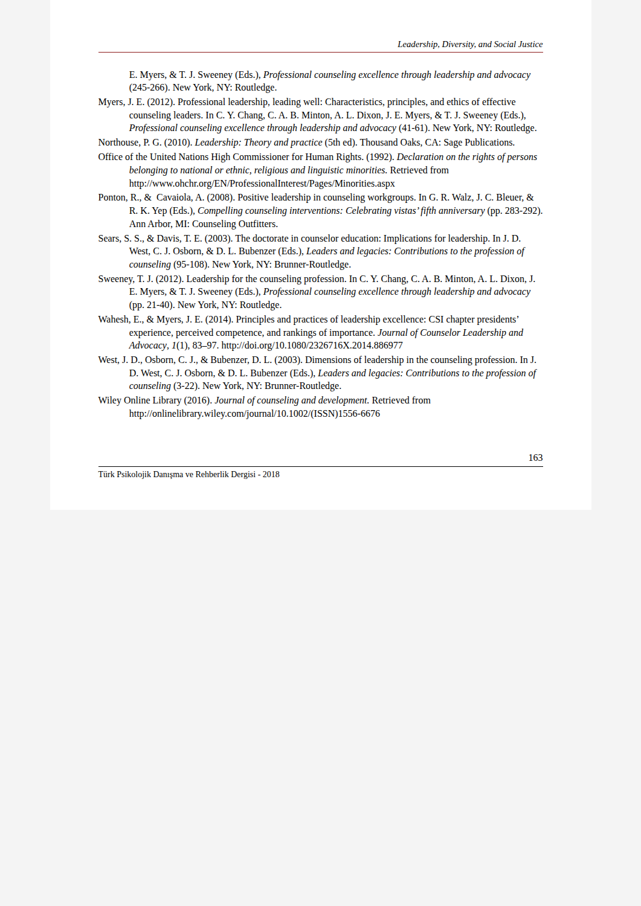Leadership, Diversity, and Social Justice
E. Myers, & T. J. Sweeney (Eds.), Professional counseling excellence through leadership and advocacy (245-266). New York, NY: Routledge.
Myers, J. E. (2012). Professional leadership, leading well: Characteristics, principles, and ethics of effective counseling leaders. In C. Y. Chang, C. A. B. Minton, A. L. Dixon, J. E. Myers, & T. J. Sweeney (Eds.), Professional counseling excellence through leadership and advocacy (41-61). New York, NY: Routledge.
Northouse, P. G. (2010). Leadership: Theory and practice (5th ed). Thousand Oaks, CA: Sage Publications.
Office of the United Nations High Commissioner for Human Rights. (1992). Declaration on the rights of persons belonging to national or ethnic, religious and linguistic minorities. Retrieved from http://www.ohchr.org/EN/ProfessionalInterest/Pages/Minorities.aspx
Ponton, R., & Cavaiola, A. (2008). Positive leadership in counseling workgroups. In G. R. Walz, J. C. Bleuer, & R. K. Yep (Eds.), Compelling counseling interventions: Celebrating vistas’ fifth anniversary (pp. 283-292). Ann Arbor, MI: Counseling Outfitters.
Sears, S. S., & Davis, T. E. (2003). The doctorate in counselor education: Implications for leadership. In J. D. West, C. J. Osborn, & D. L. Bubenzer (Eds.), Leaders and legacies: Contributions to the profession of counseling (95-108). New York, NY: Brunner-Routledge.
Sweeney, T. J. (2012). Leadership for the counseling profession. In C. Y. Chang, C. A. B. Minton, A. L. Dixon, J. E. Myers, & T. J. Sweeney (Eds.), Professional counseling excellence through leadership and advocacy (pp. 21-40). New York, NY: Routledge.
Wahesh, E., & Myers, J. E. (2014). Principles and practices of leadership excellence: CSI chapter presidents’ experience, perceived competence, and rankings of importance. Journal of Counselor Leadership and Advocacy, 1(1), 83–97. http://doi.org/10.1080/2326716X.2014.886977
West, J. D., Osborn, C. J., & Bubenzer, D. L. (2003). Dimensions of leadership in the counseling profession. In J. D. West, C. J. Osborn, & D. L. Bubenzer (Eds.), Leaders and legacies: Contributions to the profession of counseling (3-22). New York, NY: Brunner-Routledge.
Wiley Online Library (2016). Journal of counseling and development. Retrieved from http://onlinelibrary.wiley.com/journal/10.1002/(ISSN)1556-6676
163
Türk Psikolojik Danışma ve Rehberlik Dergisi - 2018